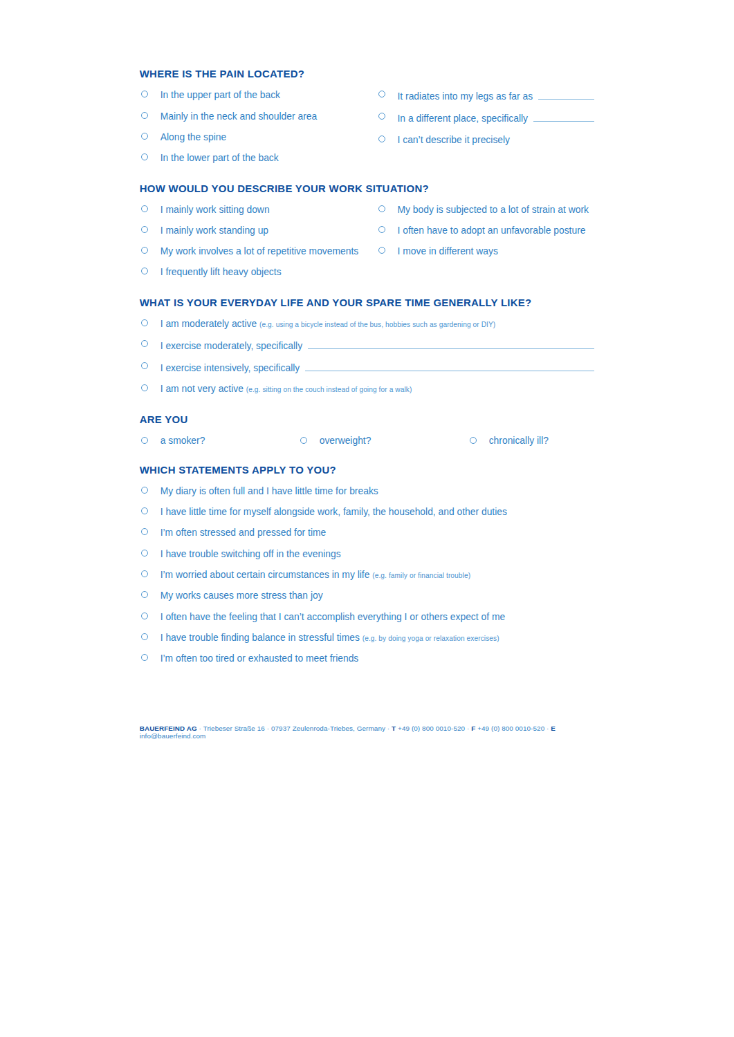Where is the pain located?
In the upper part of the back
Mainly in the neck and shoulder area
Along the spine
In the lower part of the back
It radiates into my legs as far as
In a different place, specifically
I can’t describe it precisely
How would you describe your work situation?
I mainly work sitting down
I mainly work standing up
My work involves a lot of repetitive movements
I frequently lift heavy objects
My body is subjected to a lot of strain at work
I often have to adopt an unfavorable posture
I move in different ways
What is your everyday life and your spare time generally like?
I am moderately active (e.g. using a bicycle instead of the bus, hobbies such as gardening or DIY)
I exercise moderately, specifically
I exercise intensively, specifically
I am not very active (e.g. sitting on the couch instead of going for a walk)
Are you
a smoker?
overweight?
chronically ill?
Which statements apply to you?
My diary is often full and I have little time for breaks
I have little time for myself alongside work, family, the household, and other duties
I’m often stressed and pressed for time
I have trouble switching off in the evenings
I’m worried about certain circumstances in my life (e.g. family or financial trouble)
My works causes more stress than joy
I often have the feeling that I can’t accomplish everything I or others expect of me
I have trouble finding balance in stressful times (e.g. by doing yoga or relaxation exercises)
I’m often too tired or exhausted to meet friends
BAUERFEIND AG · Triebeser Straße 16 · 07937 Zeulenroda-Triebes, Germany · T +49 (0) 800 0010-520 · F +49 (0) 800 0010-520 · E info@bauerfeind.com